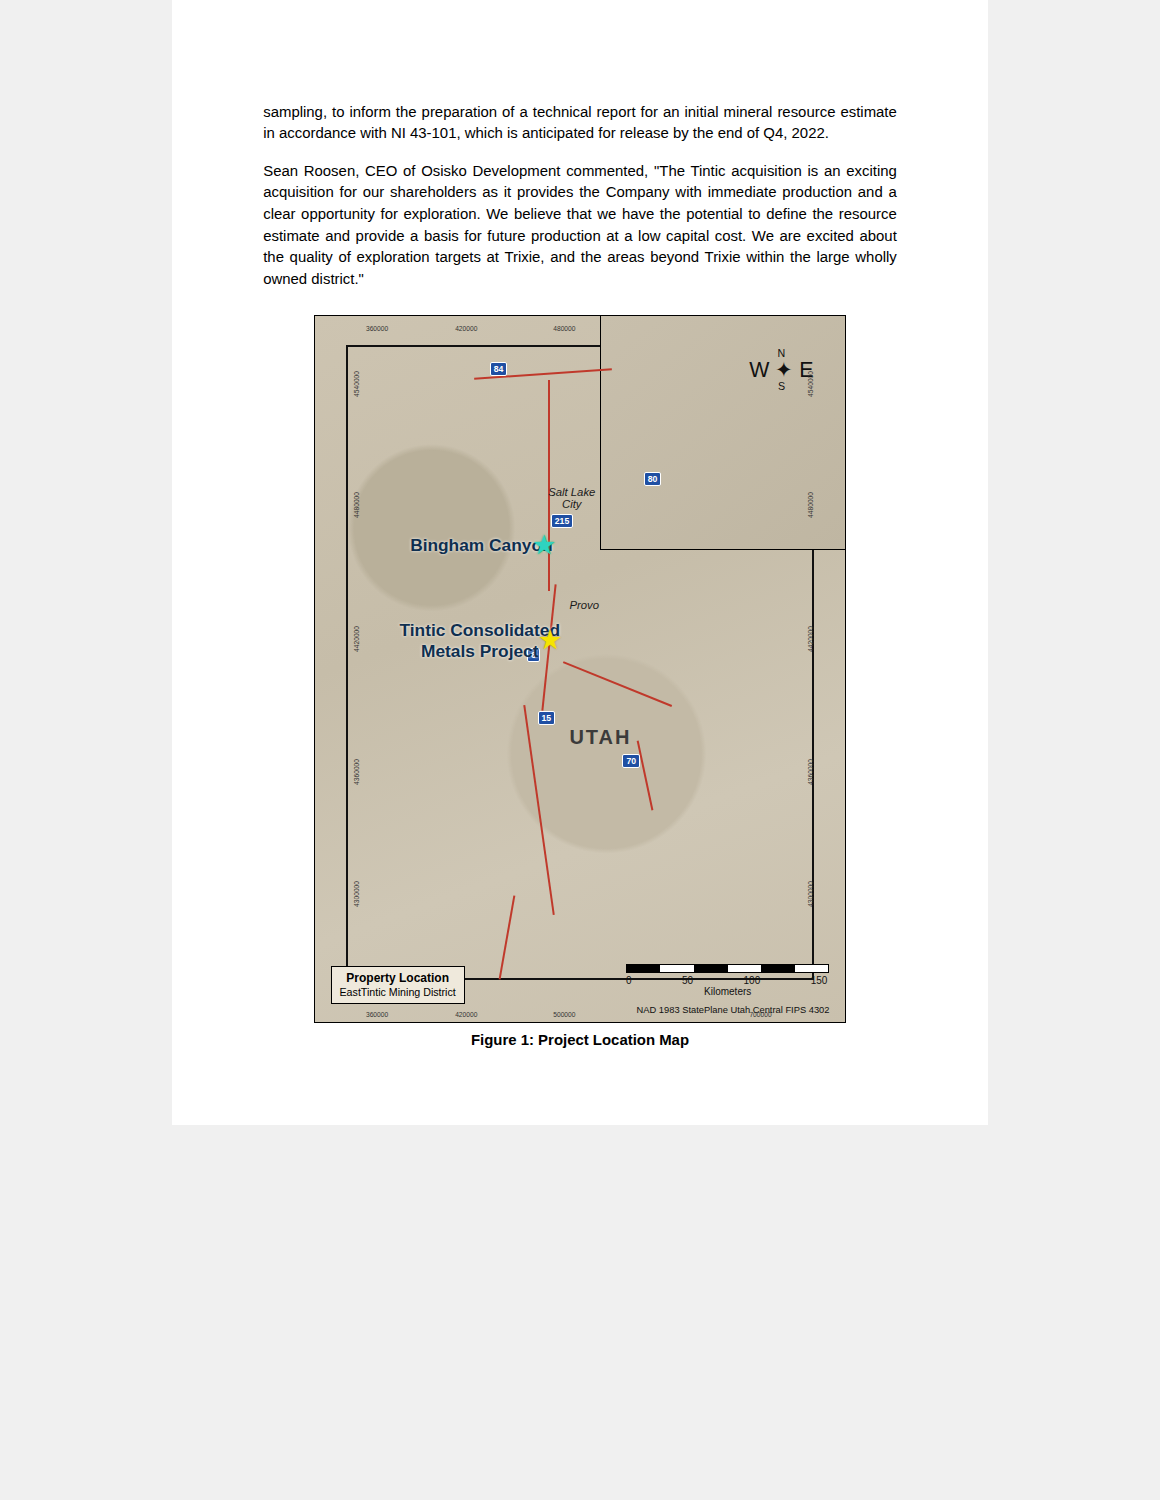sampling, to inform the preparation of a technical report for an initial mineral resource estimate in accordance with NI 43-101, which is anticipated for release by the end of Q4, 2022.
Sean Roosen, CEO of Osisko Development commented, "The Tintic acquisition is an exciting acquisition for our shareholders as it provides the Company with immediate production and a clear opportunity for exploration. We believe that we have the potential to define the resource estimate and provide a basis for future production at a low capital cost. We are excited about the quality of exploration targets at Trixie, and the areas beyond Trixie within the large wholly owned district."
360000 420000 480000 600000 700000
N
W ✦ E
S
84
80
215
6
15
70
Salt Lake
City
Provo
Bingham Canyon
★
Tintic Consolidated
Metals Project
★
UTAH
4540000 4480000 4420000 4360000 4300000
4540000 4480000 4420000 4360000 4300000
Property Location
EastTintic Mining District
050100150
Kilometers
NAD 1983 StatePlane Utah Central FIPS 4302
360000 420000 500000 700000
Figure 1: Project Location Map